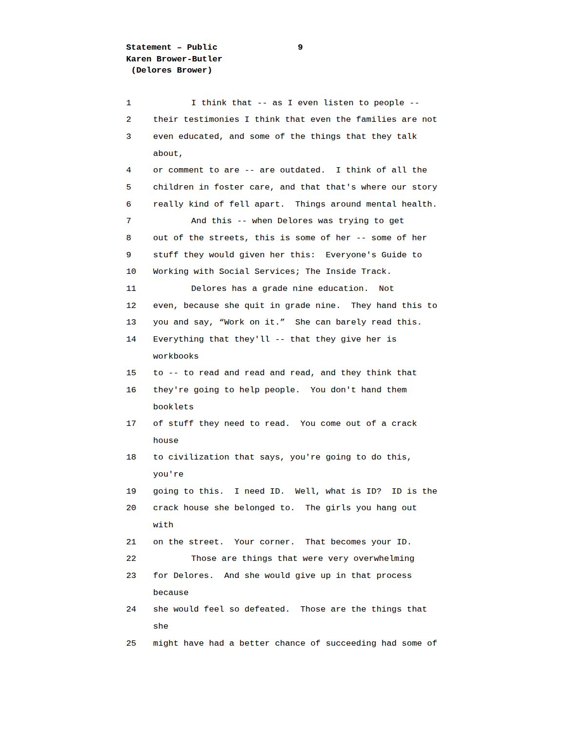Statement – Public9 Karen Brower-Butler (Delores Brower)
| 1 | I think that -- as I even listen to people -- |
| 2 | their testimonies I think that even the families are not |
| 3 | even educated, and some of the things that they talk about, |
| 4 | or comment to are -- are outdated. I think of all the |
| 5 | children in foster care, and that that's where our story |
| 6 | really kind of fell apart. Things around mental health. |
| 7 | And this -- when Delores was trying to get |
| 8 | out of the streets, this is some of her -- some of her |
| 9 | stuff they would given her this: Everyone's Guide to |
| 10 | Working with Social Services; The Inside Track. |
| 11 | Delores has a grade nine education. Not |
| 12 | even, because she quit in grade nine. They hand this to |
| 13 | you and say, “Work on it.” She can barely read this. |
| 14 | Everything that they'll -- that they give her is workbooks |
| 15 | to -- to read and read and read, and they think that |
| 16 | they're going to help people. You don't hand them booklets |
| 17 | of stuff they need to read. You come out of a crack house |
| 18 | to civilization that says, you're going to do this, you're |
| 19 | going to this. I need ID. Well, what is ID? ID is the |
| 20 | crack house she belonged to. The girls you hang out with |
| 21 | on the street. Your corner. That becomes your ID. |
| 22 | Those are things that were very overwhelming |
| 23 | for Delores. And she would give up in that process because |
| 24 | she would feel so defeated. Those are the things that she |
| 25 | might have had a better chance of succeeding had some of |